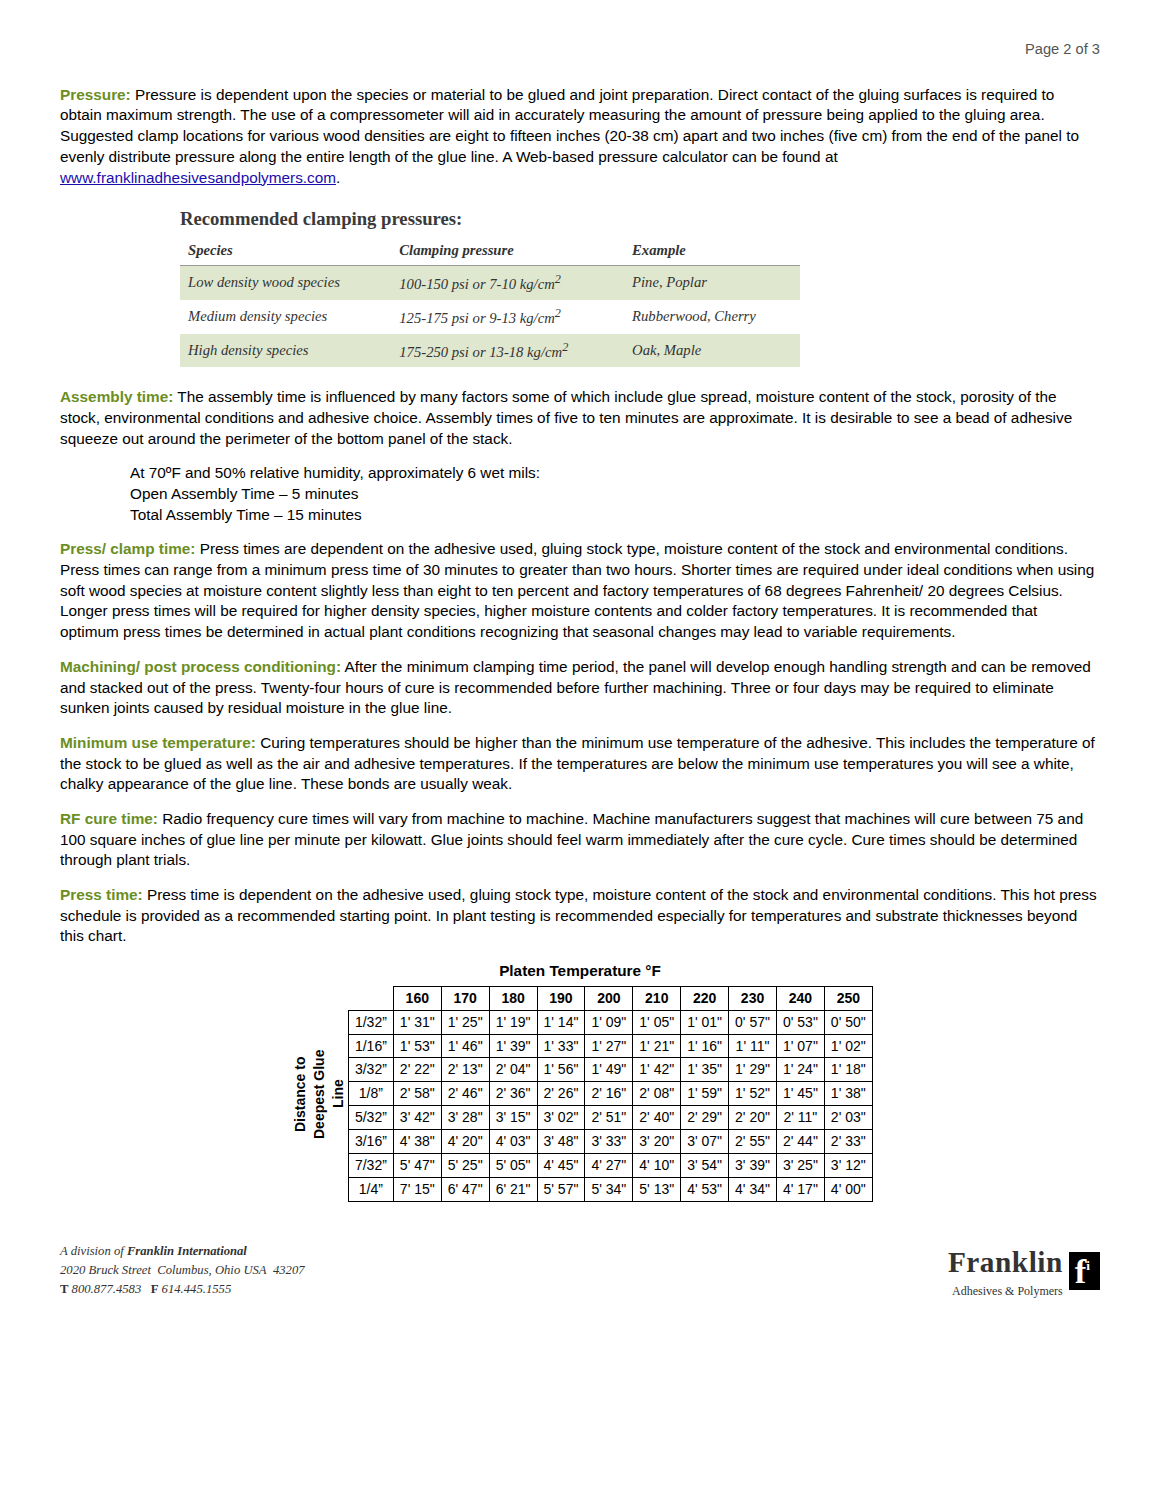Page 2 of 3
Pressure: Pressure is dependent upon the species or material to be glued and joint preparation. Direct contact of the gluing surfaces is required to obtain maximum strength. The use of a compressometer will aid in accurately measuring the amount of pressure being applied to the gluing area. Suggested clamp locations for various wood densities are eight to fifteen inches (20-38 cm) apart and two inches (five cm) from the end of the panel to evenly distribute pressure along the entire length of the glue line. A Web-based pressure calculator can be found at www.franklinadhesivesandpolymers.com.
Recommended clamping pressures:
| Species | Clamping pressure | Example |
| --- | --- | --- |
| Low density wood species | 100-150 psi or 7-10 kg/cm 2 | Pine, Poplar |
| Medium density species | 125-175 psi or 9-13 kg/cm 2 | Rubberwood, Cherry |
| High density species | 175-250 psi or 13-18 kg/cm 2 | Oak, Maple |
Assembly time: The assembly time is influenced by many factors some of which include glue spread, moisture content of the stock, porosity of the stock, environmental conditions and adhesive choice. Assembly times of five to ten minutes are approximate. It is desirable to see a bead of adhesive squeeze out around the perimeter of the bottom panel of the stack.
At 70ºF and 50% relative humidity, approximately 6 wet mils:
Open Assembly Time – 5 minutes
Total Assembly Time – 15 minutes
Press/ clamp time: Press times are dependent on the adhesive used, gluing stock type, moisture content of the stock and environmental conditions. Press times can range from a minimum press time of 30 minutes to greater than two hours. Shorter times are required under ideal conditions when using soft wood species at moisture content slightly less than eight to ten percent and factory temperatures of 68 degrees Fahrenheit/ 20 degrees Celsius. Longer press times will be required for higher density species, higher moisture contents and colder factory temperatures. It is recommended that optimum press times be determined in actual plant conditions recognizing that seasonal changes may lead to variable requirements.
Machining/ post process conditioning: After the minimum clamping time period, the panel will develop enough handling strength and can be removed and stacked out of the press. Twenty-four hours of cure is recommended before further machining. Three or four days may be required to eliminate sunken joints caused by residual moisture in the glue line.
Minimum use temperature: Curing temperatures should be higher than the minimum use temperature of the adhesive. This includes the temperature of the stock to be glued as well as the air and adhesive temperatures. If the temperatures are below the minimum use temperatures you will see a white, chalky appearance of the glue line. These bonds are usually weak.
RF cure time: Radio frequency cure times will vary from machine to machine. Machine manufacturers suggest that machines will cure between 75 and 100 square inches of glue line per minute per kilowatt. Glue joints should feel warm immediately after the cure cycle. Cure times should be determined through plant trials.
Press time: Press time is dependent on the adhesive used, gluing stock type, moisture content of the stock and environmental conditions. This hot press schedule is provided as a recommended starting point. In plant testing is recommended especially for temperatures and substrate thicknesses beyond this chart.
Platen Temperature °F
Distance to
Deepest Glue
Line
| | 160 | 170 | 180 | 190 | 200 | 210 | 220 | 230 | 240 | 250 |
| 1/32” | 1' 31" | 1' 25" | 1' 19" | 1' 14" | 1' 09" | 1' 05" | 1' 01" | 0' 57" | 0' 53" | 0' 50" |
| 1/16” | 1' 53" | 1' 46" | 1' 39" | 1' 33" | 1' 27" | 1' 21" | 1' 16" | 1' 11" | 1' 07" | 1' 02" |
| 3/32” | 2' 22" | 2' 13" | 2' 04" | 1' 56" | 1' 49" | 1' 42" | 1' 35" | 1' 29" | 1' 24" | 1' 18" |
| 1/8” | 2' 58" | 2' 46" | 2' 36" | 2' 26" | 2' 16" | 2' 08" | 1' 59" | 1' 52" | 1' 45" | 1' 38" |
| 5/32” | 3' 42" | 3' 28" | 3' 15" | 3' 02" | 2' 51" | 2' 40" | 2' 29" | 2' 20" | 2' 11" | 2' 03" |
| 3/16” | 4' 38" | 4' 20" | 4' 03" | 3' 48" | 3' 33" | 3' 20" | 3' 07" | 2' 55" | 2' 44" | 2' 33" |
| 7/32” | 5' 47" | 5' 25" | 5' 05" | 4' 45" | 4' 27" | 4' 10" | 3' 54" | 3' 39" | 3' 25" | 3' 12" |
| 1/4” | 7' 15" | 6' 47" | 6' 21" | 5' 57" | 5' 34" | 5' 13" | 4' 53" | 4' 34" | 4' 17" | 4' 00" |
A division of Franklin International
2020 Bruck Street Columbus, Ohio USA 43207
T 800.877.4583 F 614.445.1555
Franklin Adhesives & Polymers
fi